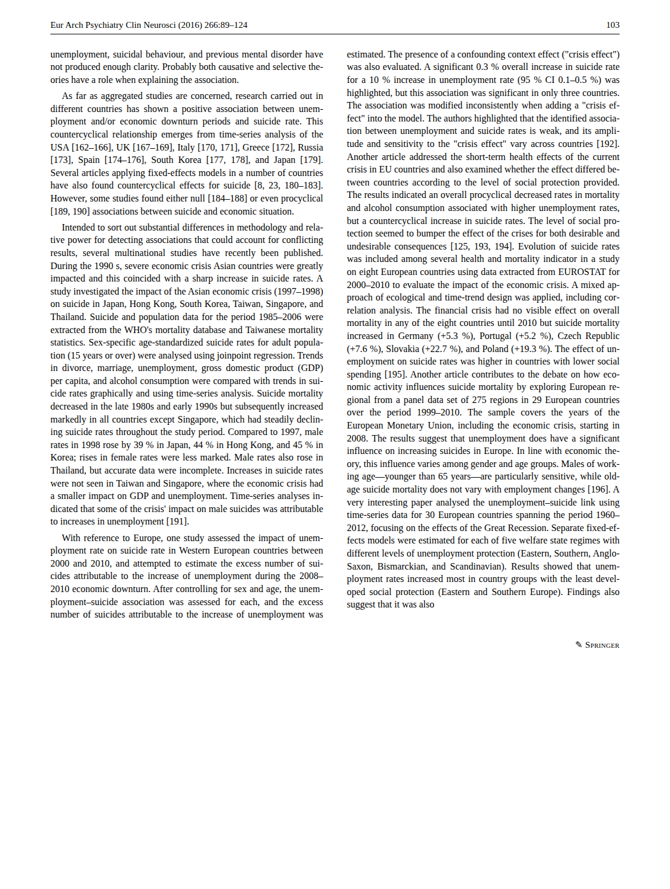Eur Arch Psychiatry Clin Neurosci (2016) 266:89–124 103
unemployment, suicidal behaviour, and previous mental disorder have not produced enough clarity. Probably both causative and selective theories have a role when explaining the association.
As far as aggregated studies are concerned, research carried out in different countries has shown a positive association between unemployment and/or economic downturn periods and suicide rate. This countercyclical relationship emerges from time-series analysis of the USA [162–166], UK [167–169], Italy [170, 171], Greece [172], Russia [173], Spain [174–176], South Korea [177, 178], and Japan [179]. Several articles applying fixed-effects models in a number of countries have also found countercyclical effects for suicide [8, 23, 180–183]. However, some studies found either null [184–188] or even procyclical [189, 190] associations between suicide and economic situation.
Intended to sort out substantial differences in methodology and relative power for detecting associations that could account for conflicting results, several multinational studies have recently been published. During the 1990 s, severe economic crisis Asian countries were greatly impacted and this coincided with a sharp increase in suicide rates. A study investigated the impact of the Asian economic crisis (1997–1998) on suicide in Japan, Hong Kong, South Korea, Taiwan, Singapore, and Thailand. Suicide and population data for the period 1985–2006 were extracted from the WHO's mortality database and Taiwanese mortality statistics. Sex-specific age-standardized suicide rates for adult population (15 years or over) were analysed using joinpoint regression. Trends in divorce, marriage, unemployment, gross domestic product (GDP) per capita, and alcohol consumption were compared with trends in suicide rates graphically and using time-series analysis. Suicide mortality decreased in the late 1980s and early 1990s but subsequently increased markedly in all countries except Singapore, which had steadily declining suicide rates throughout the study period. Compared to 1997, male rates in 1998 rose by 39 % in Japan, 44 % in Hong Kong, and 45 % in Korea; rises in female rates were less marked. Male rates also rose in Thailand, but accurate data were incomplete. Increases in suicide rates were not seen in Taiwan and Singapore, where the economic crisis had a smaller impact on GDP and unemployment. Time-series analyses indicated that some of the crisis' impact on male suicides was attributable to increases in unemployment [191].
With reference to Europe, one study assessed the impact of unemployment rate on suicide rate in Western European countries between 2000 and 2010, and attempted to estimate the excess number of suicides attributable to the increase of unemployment during the 2008–2010 economic downturn. After controlling for sex and age, the unemployment–suicide association was assessed for each, and the excess number of suicides attributable to the increase of unemployment was estimated. The presence of a confounding context effect ("crisis effect") was also evaluated. A significant 0.3 % overall increase in suicide rate for a 10 % increase in unemployment rate (95 % CI 0.1–0.5 %) was highlighted, but this association was significant in only three countries. The association was modified inconsistently when adding a "crisis effect" into the model. The authors highlighted that the identified association between unemployment and suicide rates is weak, and its amplitude and sensitivity to the "crisis effect" vary across countries [192]. Another article addressed the short-term health effects of the current crisis in EU countries and also examined whether the effect differed between countries according to the level of social protection provided. The results indicated an overall procyclical decreased rates in mortality and alcohol consumption associated with higher unemployment rates, but a countercyclical increase in suicide rates. The level of social protection seemed to bumper the effect of the crises for both desirable and undesirable consequences [125, 193, 194]. Evolution of suicide rates was included among several health and mortality indicator in a study on eight European countries using data extracted from EUROSTAT for 2000–2010 to evaluate the impact of the economic crisis. A mixed approach of ecological and time-trend design was applied, including correlation analysis. The financial crisis had no visible effect on overall mortality in any of the eight countries until 2010 but suicide mortality increased in Germany (+5.3 %), Portugal (+5.2 %), Czech Republic (+7.6 %), Slovakia (+22.7 %), and Poland (+19.3 %). The effect of unemployment on suicide rates was higher in countries with lower social spending [195]. Another article contributes to the debate on how economic activity influences suicide mortality by exploring European regional from a panel data set of 275 regions in 29 European countries over the period 1999–2010. The sample covers the years of the European Monetary Union, including the economic crisis, starting in 2008. The results suggest that unemployment does have a significant influence on increasing suicides in Europe. In line with economic theory, this influence varies among gender and age groups. Males of working age—younger than 65 years—are particularly sensitive, while old-age suicide mortality does not vary with employment changes [196]. A very interesting paper analysed the unemployment–suicide link using time-series data for 30 European countries spanning the period 1960–2012, focusing on the effects of the Great Recession. Separate fixed-effects models were estimated for each of five welfare state regimes with different levels of unemployment protection (Eastern, Southern, Anglo-Saxon, Bismarckian, and Scandinavian). Results showed that unemployment rates increased most in country groups with the least developed social protection (Eastern and Southern Europe). Findings also suggest that it was also
✎ Springer